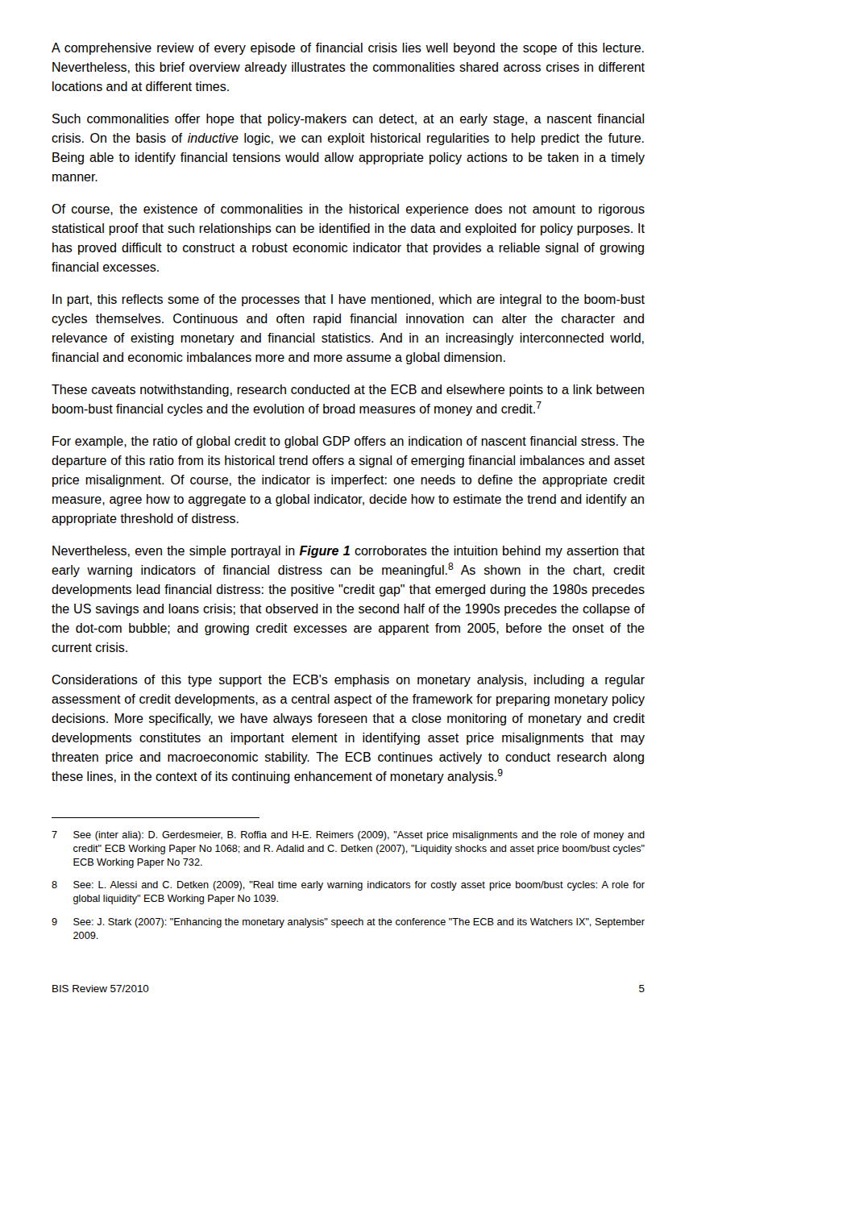A comprehensive review of every episode of financial crisis lies well beyond the scope of this lecture. Nevertheless, this brief overview already illustrates the commonalities shared across crises in different locations and at different times.
Such commonalities offer hope that policy-makers can detect, at an early stage, a nascent financial crisis. On the basis of inductive logic, we can exploit historical regularities to help predict the future. Being able to identify financial tensions would allow appropriate policy actions to be taken in a timely manner.
Of course, the existence of commonalities in the historical experience does not amount to rigorous statistical proof that such relationships can be identified in the data and exploited for policy purposes. It has proved difficult to construct a robust economic indicator that provides a reliable signal of growing financial excesses.
In part, this reflects some of the processes that I have mentioned, which are integral to the boom-bust cycles themselves. Continuous and often rapid financial innovation can alter the character and relevance of existing monetary and financial statistics. And in an increasingly interconnected world, financial and economic imbalances more and more assume a global dimension.
These caveats notwithstanding, research conducted at the ECB and elsewhere points to a link between boom-bust financial cycles and the evolution of broad measures of money and credit.7
For example, the ratio of global credit to global GDP offers an indication of nascent financial stress. The departure of this ratio from its historical trend offers a signal of emerging financial imbalances and asset price misalignment. Of course, the indicator is imperfect: one needs to define the appropriate credit measure, agree how to aggregate to a global indicator, decide how to estimate the trend and identify an appropriate threshold of distress.
Nevertheless, even the simple portrayal in Figure 1 corroborates the intuition behind my assertion that early warning indicators of financial distress can be meaningful.8 As shown in the chart, credit developments lead financial distress: the positive "credit gap" that emerged during the 1980s precedes the US savings and loans crisis; that observed in the second half of the 1990s precedes the collapse of the dot-com bubble; and growing credit excesses are apparent from 2005, before the onset of the current crisis.
Considerations of this type support the ECB's emphasis on monetary analysis, including a regular assessment of credit developments, as a central aspect of the framework for preparing monetary policy decisions. More specifically, we have always foreseen that a close monitoring of monetary and credit developments constitutes an important element in identifying asset price misalignments that may threaten price and macroeconomic stability. The ECB continues actively to conduct research along these lines, in the context of its continuing enhancement of monetary analysis.9
7
See (inter alia): D. Gerdesmeier, B. Roffia and H-E. Reimers (2009), "Asset price misalignments and the role of money and credit" ECB Working Paper No 1068; and R. Adalid and C. Detken (2007), "Liquidity shocks and asset price boom/bust cycles" ECB Working Paper No 732.
8
See: L. Alessi and C. Detken (2009), "Real time early warning indicators for costly asset price boom/bust cycles: A role for global liquidity" ECB Working Paper No 1039.
9
See: J. Stark (2007): "Enhancing the monetary analysis" speech at the conference "The ECB and its Watchers IX", September 2009.
BIS Review 57/2010 5